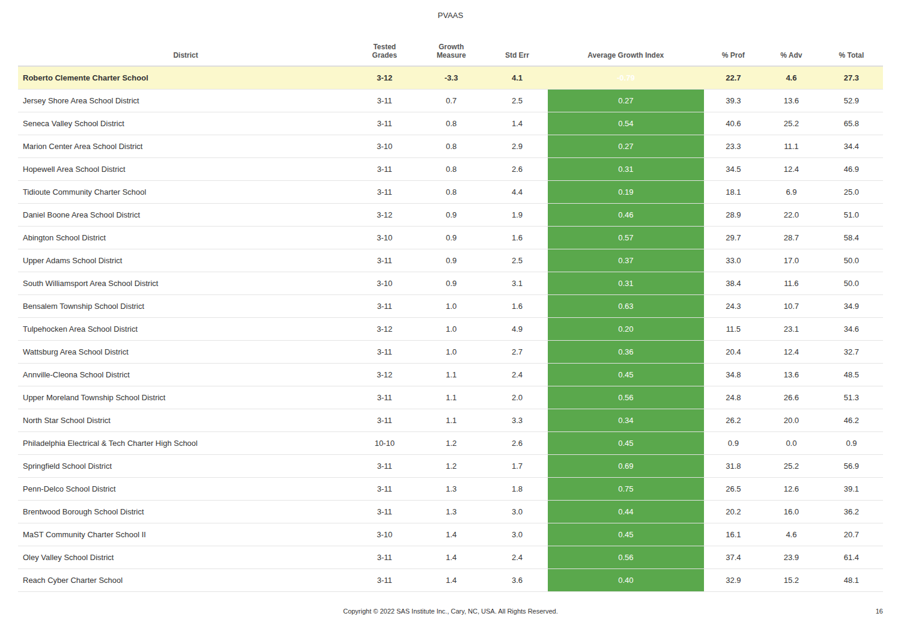PVAAS
| District | Tested Grades | Growth Measure | Std Err | Average Growth Index | % Prof | % Adv | % Total |
| --- | --- | --- | --- | --- | --- | --- | --- |
| Roberto Clemente Charter School | 3-12 | -3.3 | 4.1 | -0.79 | 22.7 | 4.6 | 27.3 |
| Jersey Shore Area School District | 3-11 | 0.7 | 2.5 | 0.27 | 39.3 | 13.6 | 52.9 |
| Seneca Valley School District | 3-11 | 0.8 | 1.4 | 0.54 | 40.6 | 25.2 | 65.8 |
| Marion Center Area School District | 3-10 | 0.8 | 2.9 | 0.27 | 23.3 | 11.1 | 34.4 |
| Hopewell Area School District | 3-11 | 0.8 | 2.6 | 0.31 | 34.5 | 12.4 | 46.9 |
| Tidioute Community Charter School | 3-11 | 0.8 | 4.4 | 0.19 | 18.1 | 6.9 | 25.0 |
| Daniel Boone Area School District | 3-12 | 0.9 | 1.9 | 0.46 | 28.9 | 22.0 | 51.0 |
| Abington School District | 3-10 | 0.9 | 1.6 | 0.57 | 29.7 | 28.7 | 58.4 |
| Upper Adams School District | 3-11 | 0.9 | 2.5 | 0.37 | 33.0 | 17.0 | 50.0 |
| South Williamsport Area School District | 3-10 | 0.9 | 3.1 | 0.31 | 38.4 | 11.6 | 50.0 |
| Bensalem Township School District | 3-11 | 1.0 | 1.6 | 0.63 | 24.3 | 10.7 | 34.9 |
| Tulpehocken Area School District | 3-12 | 1.0 | 4.9 | 0.20 | 11.5 | 23.1 | 34.6 |
| Wattsburg Area School District | 3-11 | 1.0 | 2.7 | 0.36 | 20.4 | 12.4 | 32.7 |
| Annville-Cleona School District | 3-12 | 1.1 | 2.4 | 0.45 | 34.8 | 13.6 | 48.5 |
| Upper Moreland Township School District | 3-11 | 1.1 | 2.0 | 0.56 | 24.8 | 26.6 | 51.3 |
| North Star School District | 3-11 | 1.1 | 3.3 | 0.34 | 26.2 | 20.0 | 46.2 |
| Philadelphia Electrical & Tech Charter High School | 10-10 | 1.2 | 2.6 | 0.45 | 0.9 | 0.0 | 0.9 |
| Springfield School District | 3-11 | 1.2 | 1.7 | 0.69 | 31.8 | 25.2 | 56.9 |
| Penn-Delco School District | 3-11 | 1.3 | 1.8 | 0.75 | 26.5 | 12.6 | 39.1 |
| Brentwood Borough School District | 3-11 | 1.3 | 3.0 | 0.44 | 20.2 | 16.0 | 36.2 |
| MaST Community Charter School II | 3-10 | 1.4 | 3.0 | 0.45 | 16.1 | 4.6 | 20.7 |
| Oley Valley School District | 3-11 | 1.4 | 2.4 | 0.56 | 37.4 | 23.9 | 61.4 |
| Reach Cyber Charter School | 3-11 | 1.4 | 3.6 | 0.40 | 32.9 | 15.2 | 48.1 |
Copyright © 2022 SAS Institute Inc., Cary, NC, USA. All Rights Reserved. 16